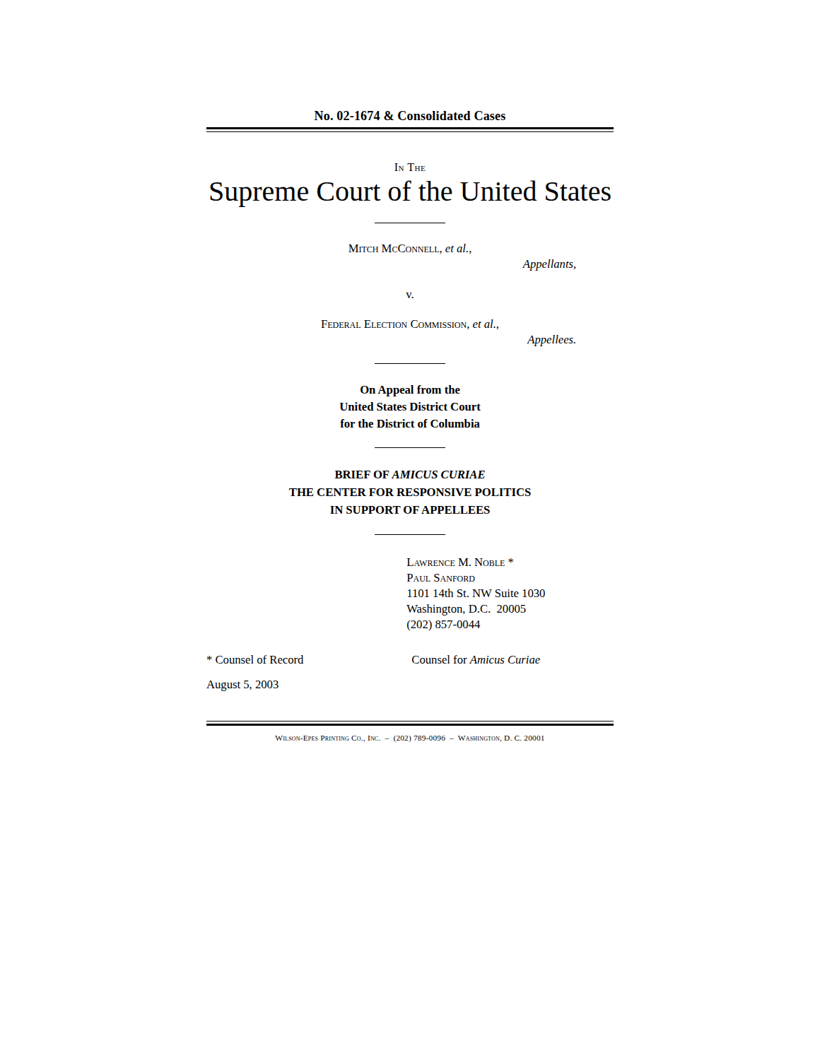No. 02-1674 & Consolidated Cases
In The
Supreme Court of the United States
Mitch McConnell, et al.,
Appellants,
v.
Federal Election Commission, et al.,
Appellees.
On Appeal from the
United States District Court
for the District of Columbia
BRIEF OF AMICUS CURIAE
THE CENTER FOR RESPONSIVE POLITICS
IN SUPPORT OF APPELLEES
Lawrence M. Noble *
Paul Sanford
1101 14th St. NW Suite 1030
Washington, D.C. 20005
(202) 857-0044
* Counsel of Record
Counsel for Amicus Curiae
August 5, 2003
Wilson-Epes Printing Co., Inc. – (202) 789-0096 – Washington, D. C. 20001